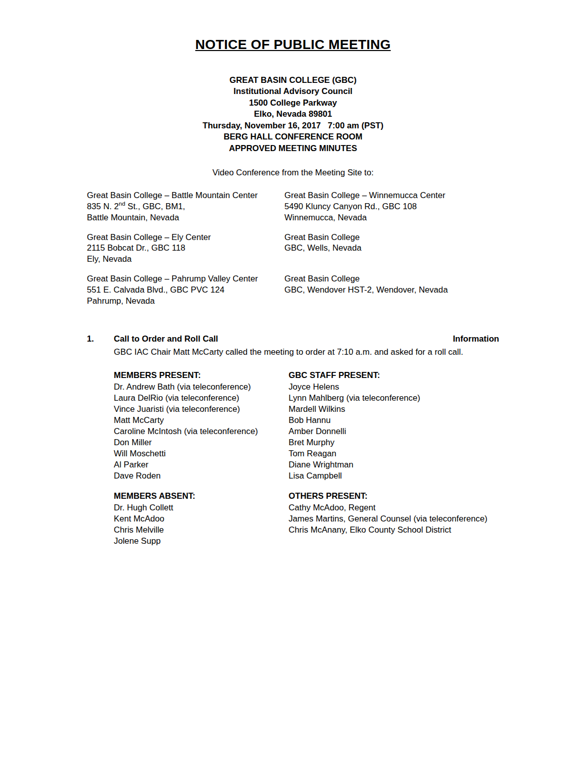NOTICE OF PUBLIC MEETING
GREAT BASIN COLLEGE (GBC)
Institutional Advisory Council
1500 College Parkway
Elko, Nevada 89801
Thursday, November 16, 2017 7:00 am (PST)
BERG HALL CONFERENCE ROOM
APPROVED MEETING MINUTES
Video Conference from the Meeting Site to:
| Great Basin College – Battle Mountain Center 835 N. 2 nd St., GBC, BM1, Battle Mountain, Nevada | Great Basin College – Winnemucca Center 5490 Kluncy Canyon Rd., GBC 108 Winnemucca, Nevada |
| Great Basin College – Ely Center 2115 Bobcat Dr., GBC 118 Ely, Nevada | Great Basin College GBC, Wells, Nevada |
| Great Basin College – Pahrump Valley Center 551 E. Calvada Blvd., GBC PVC 124 Pahrump, Nevada | Great Basin College GBC, Wendover HST-2, Wendover, Nevada |
1. Call to Order and Roll Call Information
GBC IAC Chair Matt McCarty called the meeting to order at 7:10 a.m. and asked for a roll call.
| MEMBERS PRESENT: | GBC STAFF PRESENT: |
| --- | --- |
| Dr. Andrew Bath (via teleconference) | Joyce Helens |
| Laura DelRio (via teleconference) | Lynn Mahlberg (via teleconference) |
| Vince Juaristi (via teleconference) | Mardell Wilkins |
| Matt McCarty | Bob Hannu |
| Caroline McIntosh (via teleconference) | Amber Donnelli |
| Don Miller | Bret Murphy |
| Will Moschetti | Tom Reagan |
| Al Parker | Diane Wrightman |
| Dave Roden | Lisa Campbell |
| MEMBERS ABSENT: | OTHERS PRESENT: |
| Dr. Hugh Collett | Cathy McAdoo, Regent |
| Kent McAdoo | James Martins, General Counsel (via teleconference) |
| Chris Melville | Chris McAnany, Elko County School District |
| Jolene Supp | |